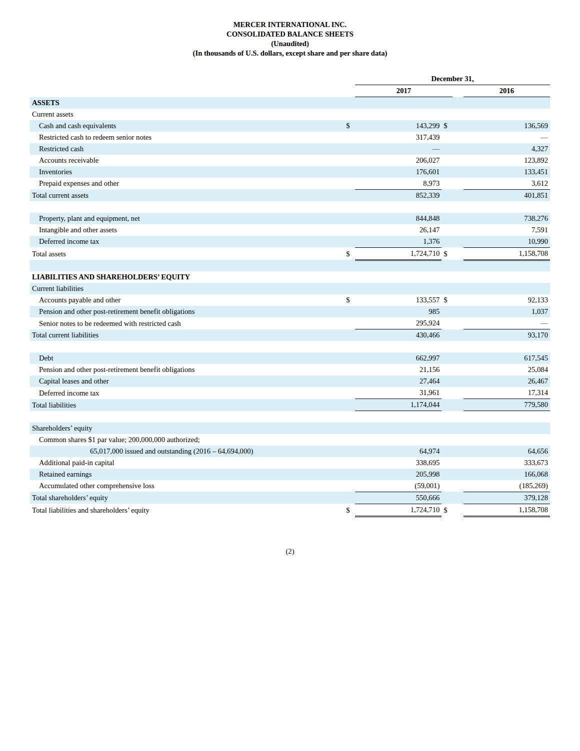MERCER INTERNATIONAL INC.
CONSOLIDATED BALANCE SHEETS
(Unaudited)
(In thousands of U.S. dollars, except share and per share data)
| | | December 31, |
| | | 2017 | | 2016 |
| ASSETS | | | | | |
| Current assets | | | | | |
| Cash and cash equivalents | $ | 143,299 | $ | | 136,569 |
| Restricted cash to redeem senior notes | | 317,439 | | | — |
| Restricted cash | | — | | | 4,327 |
| Accounts receivable | | 206,027 | | | 123,892 |
| Inventories | | 176,601 | | | 133,451 |
| Prepaid expenses and other | | 8,973 | | | 3,612 |
| Total current assets | | 852,339 | | | 401,851 |
| Property, plant and equipment, net | | 844,848 | | | 738,276 |
| Intangible and other assets | | 26,147 | | | 7,591 |
| Deferred income tax | | 1,376 | | | 10,990 |
| Total assets | $ | 1,724,710 | $ | | 1,158,708 |
| LIABILITIES AND SHAREHOLDERS’ EQUITY | | | | | |
| Current liabilities | | | | | |
| Accounts payable and other | $ | 133,557 | $ | | 92,133 |
| Pension and other post-retirement benefit obligations | | 985 | | | 1,037 |
| Senior notes to be redeemed with restricted cash | | 295,924 | | | — |
| Total current liabilities | | 430,466 | | | 93,170 |
| Debt | | 662,997 | | | 617,545 |
| Pension and other post-retirement benefit obligations | | 21,156 | | | 25,084 |
| Capital leases and other | | 27,464 | | | 26,467 |
| Deferred income tax | | 31,961 | | | 17,314 |
| Total liabilities | | 1,174,044 | | | 779,580 |
| Shareholders’ equity | | | | | |
| Common shares $1 par value; 200,000,000 authorized; | | | | | |
| 65,017,000 issued and outstanding (2016 – 64,694,000) | | 64,974 | | | 64,656 |
| Additional paid-in capital | | 338,695 | | | 333,673 |
| Retained earnings | | 205,998 | | | 166,068 |
| Accumulated other comprehensive loss | | (59,001) | | | (185,269) |
| Total shareholders’ equity | | 550,666 | | | 379,128 |
| Total liabilities and shareholders’ equity | $ | 1,724,710 | $ | | 1,158,708 |
(2)